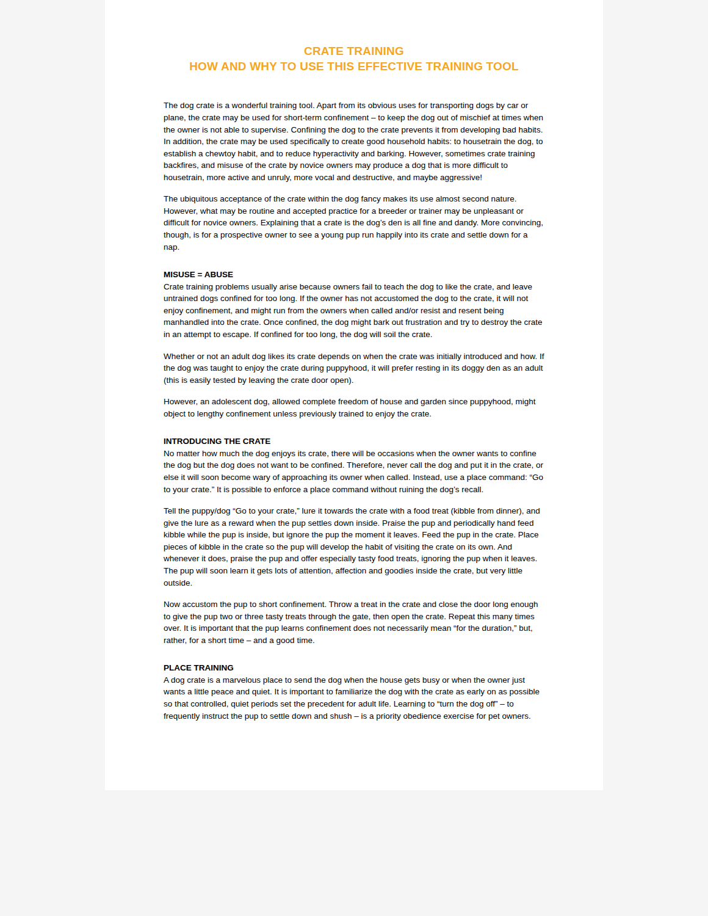CRATE TRAINING
HOW AND WHY TO USE THIS EFFECTIVE TRAINING TOOL
The dog crate is a wonderful training tool. Apart from its obvious uses for transporting dogs by car or plane, the crate may be used for short-term confinement – to keep the dog out of mischief at times when the owner is not able to supervise. Confining the dog to the crate prevents it from developing bad habits. In addition, the crate may be used specifically to create good household habits: to housetrain the dog, to establish a chewtoy habit, and to reduce hyperactivity and barking. However, sometimes crate training backfires, and misuse of the crate by novice owners may produce a dog that is more difficult to housetrain, more active and unruly, more vocal and destructive, and maybe aggressive!
The ubiquitous acceptance of the crate within the dog fancy makes its use almost second nature. However, what may be routine and accepted practice for a breeder or trainer may be unpleasant or difficult for novice owners. Explaining that a crate is the dog’s den is all fine and dandy. More convincing, though, is for a prospective owner to see a young pup run happily into its crate and settle down for a nap.
Misuse = Abuse
Crate training problems usually arise because owners fail to teach the dog to like the crate, and leave untrained dogs confined for too long. If the owner has not accustomed the dog to the crate, it will not enjoy confinement, and might run from the owners when called and/or resist and resent being manhandled into the crate. Once confined, the dog might bark out frustration and try to destroy the crate in an attempt to escape. If confined for too long, the dog will soil the crate.
Whether or not an adult dog likes its crate depends on when the crate was initially introduced and how. If the dog was taught to enjoy the crate during puppyhood, it will prefer resting in its doggy den as an adult (this is easily tested by leaving the crate door open).
However, an adolescent dog, allowed complete freedom of house and garden since puppyhood, might object to lengthy confinement unless previously trained to enjoy the crate.
Introducing the Crate
No matter how much the dog enjoys its crate, there will be occasions when the owner wants to confine the dog but the dog does not want to be confined. Therefore, never call the dog and put it in the crate, or else it will soon become wary of approaching its owner when called. Instead, use a place command: “Go to your crate.” It is possible to enforce a place command without ruining the dog’s recall.
Tell the puppy/dog “Go to your crate,” lure it towards the crate with a food treat (kibble from dinner), and give the lure as a reward when the pup settles down inside. Praise the pup and periodically hand feed kibble while the pup is inside, but ignore the pup the moment it leaves. Feed the pup in the crate. Place pieces of kibble in the crate so the pup will develop the habit of visiting the crate on its own. And whenever it does, praise the pup and offer especially tasty food treats, ignoring the pup when it leaves. The pup will soon learn it gets lots of attention, affection and goodies inside the crate, but very little outside.
Now accustom the pup to short confinement. Throw a treat in the crate and close the door long enough to give the pup two or three tasty treats through the gate, then open the crate. Repeat this many times over. It is important that the pup learns confinement does not necessarily mean “for the duration,” but, rather, for a short time – and a good time.
Place Training
A dog crate is a marvelous place to send the dog when the house gets busy or when the owner just wants a little peace and quiet. It is important to familiarize the dog with the crate as early on as possible so that controlled, quiet periods set the precedent for adult life. Learning to “turn the dog off” – to frequently instruct the pup to settle down and shush – is a priority obedience exercise for pet owners.